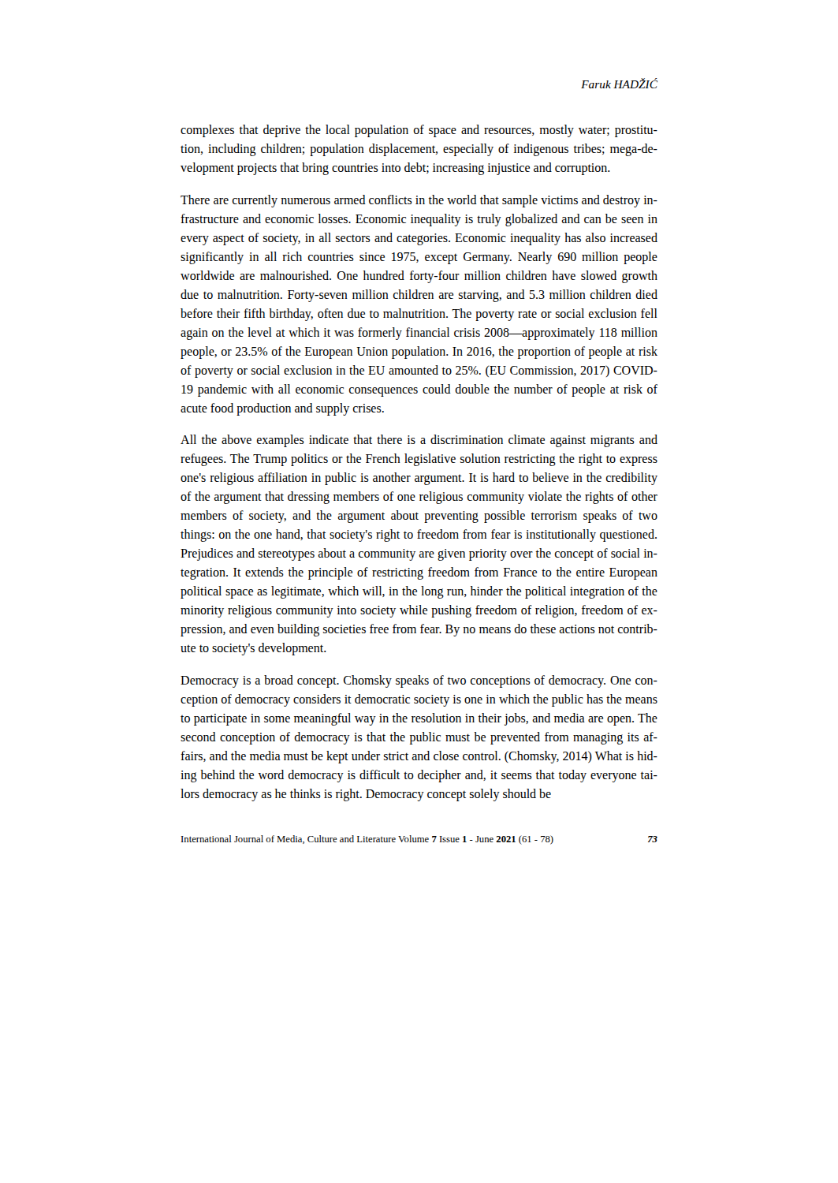Faruk HADŽIĆ
complexes that deprive the local population of space and resources, mostly water; prostitution, including children; population displacement, especially of indigenous tribes; mega-development projects that bring countries into debt; increasing injustice and corruption.
There are currently numerous armed conflicts in the world that sample victims and destroy infrastructure and economic losses. Economic inequality is truly globalized and can be seen in every aspect of society, in all sectors and categories. Economic inequality has also increased significantly in all rich countries since 1975, except Germany. Nearly 690 million people worldwide are malnourished. One hundred forty-four million children have slowed growth due to malnutrition. Forty-seven million children are starving, and 5.3 million children died before their fifth birthday, often due to malnutrition. The poverty rate or social exclusion fell again on the level at which it was formerly financial crisis 2008—approximately 118 million people, or 23.5% of the European Union population. In 2016, the proportion of people at risk of poverty or social exclusion in the EU amounted to 25%. (EU Commission, 2017) COVID-19 pandemic with all economic consequences could double the number of people at risk of acute food production and supply crises.
All the above examples indicate that there is a discrimination climate against migrants and refugees. The Trump politics or the French legislative solution restricting the right to express one's religious affiliation in public is another argument. It is hard to believe in the credibility of the argument that dressing members of one religious community violate the rights of other members of society, and the argument about preventing possible terrorism speaks of two things: on the one hand, that society's right to freedom from fear is institutionally questioned. Prejudices and stereotypes about a community are given priority over the concept of social integration. It extends the principle of restricting freedom from France to the entire European political space as legitimate, which will, in the long run, hinder the political integration of the minority religious community into society while pushing freedom of religion, freedom of expression, and even building societies free from fear. By no means do these actions not contribute to society's development.
Democracy is a broad concept. Chomsky speaks of two conceptions of democracy. One conception of democracy considers it democratic society is one in which the public has the means to participate in some meaningful way in the resolution in their jobs, and media are open. The second conception of democracy is that the public must be prevented from managing its affairs, and the media must be kept under strict and close control. (Chomsky, 2014) What is hiding behind the word democracy is difficult to decipher and, it seems that today everyone tailors democracy as he thinks is right. Democracy concept solely should be
International Journal of Media, Culture and Literature Volume 7 Issue 1 - June 2021 (61 - 78) 73